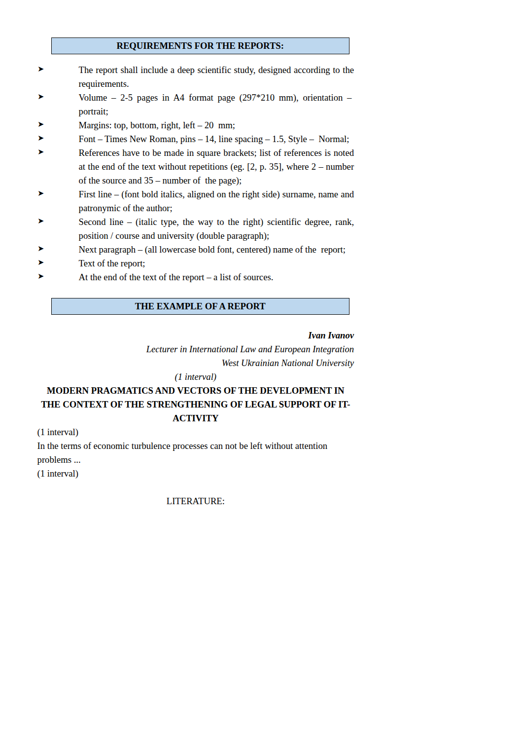REQUIREMENTS FOR THE REPORTS:
The report shall include a deep scientific study, designed according to the requirements.
Volume – 2-5 pages in A4 format page (297*210 mm), orientation – portrait;
Margins: top, bottom, right, left – 20 mm;
Font – Times New Roman, pins – 14, line spacing – 1.5, Style – Normal;
References have to be made in square brackets; list of references is noted at the end of the text without repetitions (eg. [2, p. 35], where 2 – number of the source and 35 – number of the page);
First line – (font bold italics, aligned on the right side) surname, name and patronymic of the author;
Second line – (italic type, the way to the right) scientific degree, rank, position / course and university (double paragraph);
Next paragraph – (all lowercase bold font, centered) name of the report;
Text of the report;
At the end of the text of the report – a list of sources.
THE EXAMPLE OF A REPORT
Ivan Ivanov
Lecturer in International Law and European Integration
West Ukrainian National University
(1 interval)
Modern pragmatics and vectors of the development in the context of the strengthening of legal support of IT-activity
(1 interval)
In the terms of economic turbulence processes can not be left without attention problems ...
(1 interval)
LITERATURE: